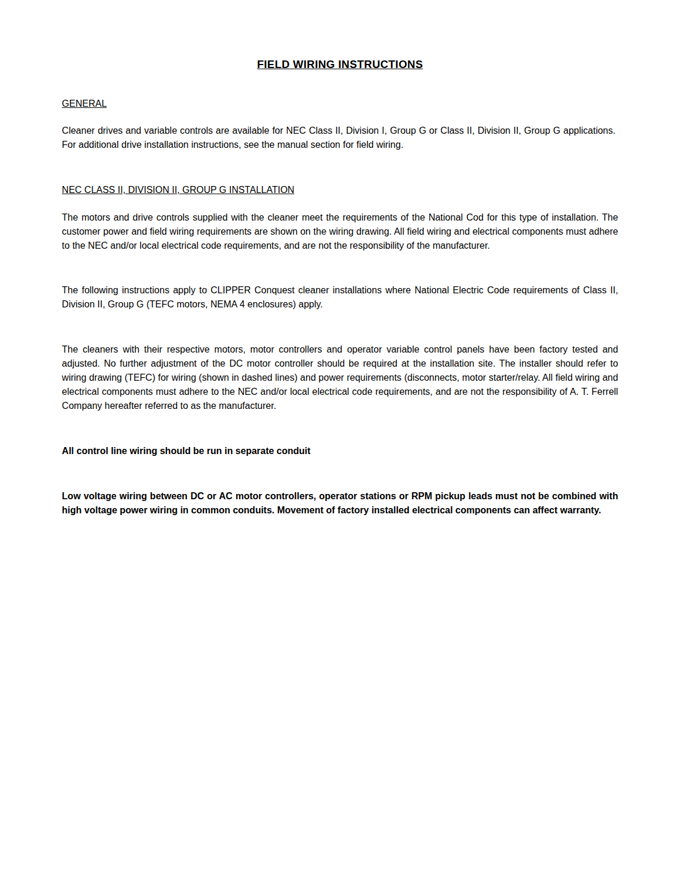FIELD WIRING INSTRUCTIONS
GENERAL
Cleaner drives and variable controls are available for NEC Class II, Division I, Group G or Class II, Division II, Group G applications. For additional drive installation instructions, see the manual section for field wiring.
NEC CLASS II, DIVISION II, GROUP G INSTALLATION
The motors and drive controls supplied with the cleaner meet the requirements of the National Cod for this type of installation. The customer power and field wiring requirements are shown on the wiring drawing. All field wiring and electrical components must adhere to the NEC and/or local electrical code requirements, and are not the responsibility of the manufacturer.
The following instructions apply to CLIPPER Conquest cleaner installations where National Electric Code requirements of Class II, Division II, Group G (TEFC motors, NEMA 4 enclosures) apply.
The cleaners with their respective motors, motor controllers and operator variable control panels have been factory tested and adjusted. No further adjustment of the DC motor controller should be required at the installation site. The installer should refer to wiring drawing (TEFC) for wiring (shown in dashed lines) and power requirements (disconnects, motor starter/relay. All field wiring and electrical components must adhere to the NEC and/or local electrical code requirements, and are not the responsibility of A. T. Ferrell Company hereafter referred to as the manufacturer.
All control line wiring should be run in separate conduit
Low voltage wiring between DC or AC motor controllers, operator stations or RPM pickup leads must not be combined with high voltage power wiring in common conduits. Movement of factory installed electrical components can affect warranty.